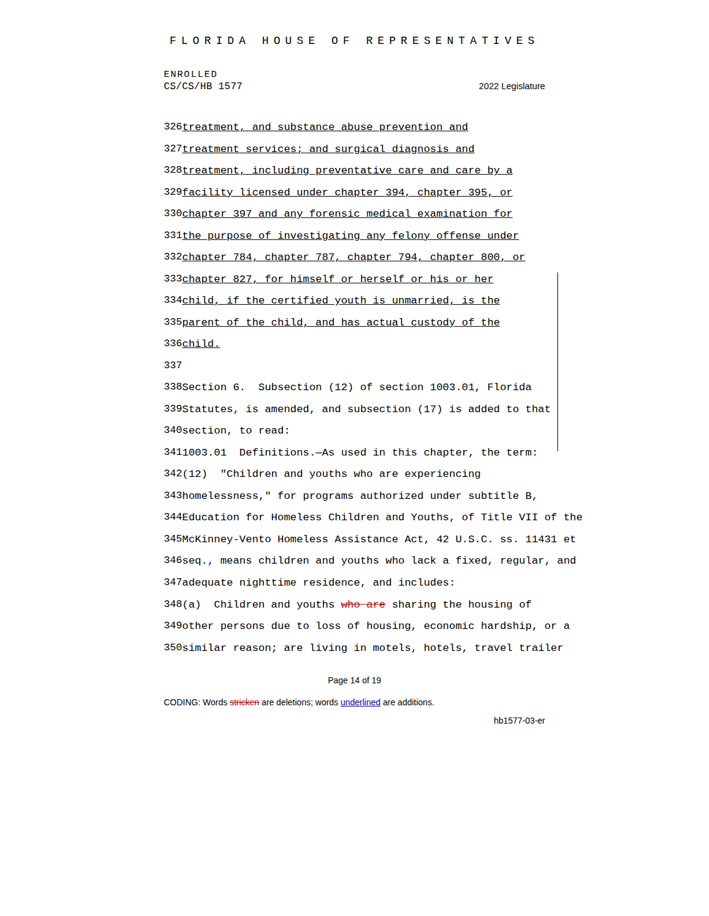FLORIDA HOUSE OF REPRESENTATIVES
ENROLLED
CS/CS/HB 1577 2022 Legislature
| 326 | treatment, and substance abuse prevention and |
| 327 | treatment services; and surgical diagnosis and |
| 328 | treatment, including preventative care and care by a |
| 329 | facility licensed under chapter 394, chapter 395, or |
| 330 | chapter 397 and any forensic medical examination for |
| 331 | the purpose of investigating any felony offense under |
| 332 | chapter 784, chapter 787, chapter 794, chapter 800, or |
| 333 | chapter 827, for himself or herself or his or her |
| 334 | child, if the certified youth is unmarried, is the |
| 335 | parent of the child, and has actual custody of the |
| 336 | child. |
| 337 | |
| 338 | Section 6. Subsection (12) of section 1003.01, Florida |
| 339 | Statutes, is amended, and subsection (17) is added to that |
| 340 | section, to read: |
| 341 | 1003.01 Definitions.—As used in this chapter, the term: |
| 342 | (12) "Children and youths who are experiencing |
| 343 | homelessness," for programs authorized under subtitle B, |
| 344 | Education for Homeless Children and Youths, of Title VII of the |
| 345 | McKinney-Vento Homeless Assistance Act, 42 U.S.C. ss. 11431 et |
| 346 | seq., means children and youths who lack a fixed, regular, and |
| 347 | adequate nighttime residence, and includes: |
| 348 | (a) Children and youths who are sharing the housing of |
| 349 | other persons due to loss of housing, economic hardship, or a |
| 350 | similar reason; are living in motels, hotels, travel trailer |
Page 14 of 19
CODING: Words stricken are deletions; words underlined are additions.
hb1577-03-er